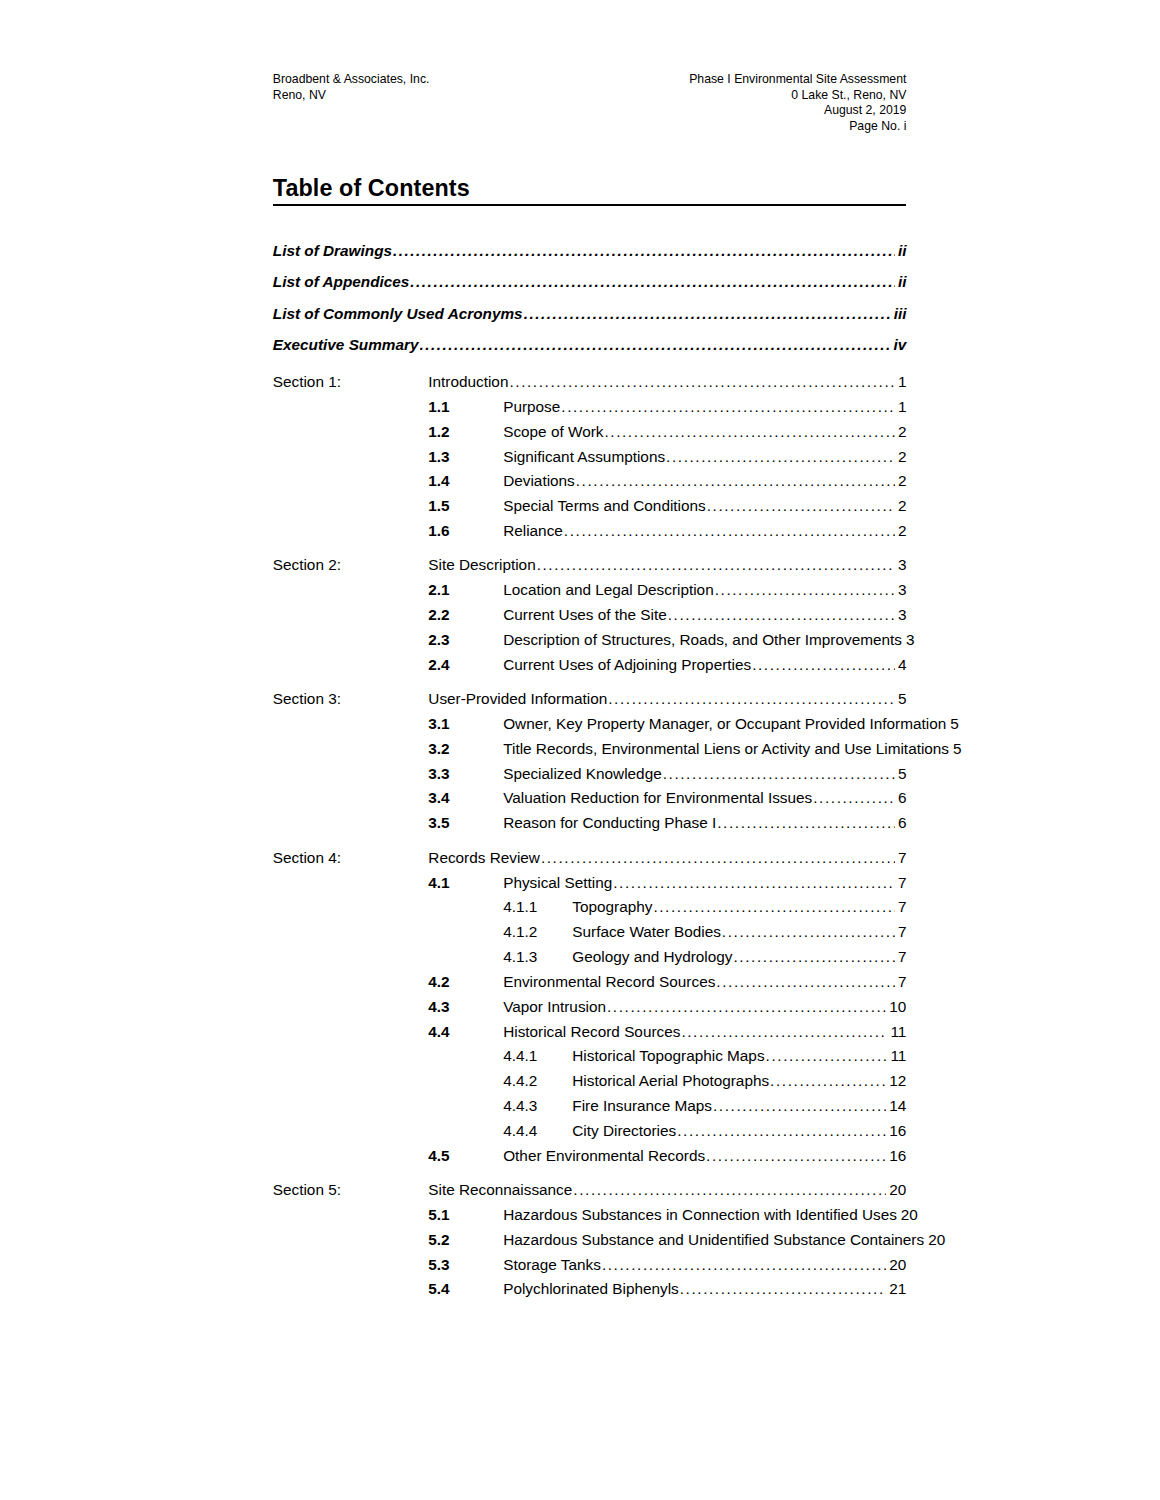Broadbent & Associates, Inc.
Reno, NV
Phase I Environmental Site Assessment
0 Lake St., Reno, NV
August 2, 2019
Page No. i
Table of Contents
List of Drawings ........................................................................................................................... ii
List of Appendices ....................................................................................................................... ii
List of Commonly Used Acronyms ....................................................................................................... iii
Executive Summary ..................................................................................................................... iv
Section 1: Introduction ......................................................................................................... 1
1.1 Purpose ......................................................................................................... 1
1.2 Scope of Work ............................................................................................. 2
1.3 Significant Assumptions ......................................................................... 2
1.4 Deviations ..................................................................................................... 2
1.5 Special Terms and Conditions ................................................................. 2
1.6 Reliance ......................................................................................................... 2
Section 2: Site Description ................................................................................................. 3
2.1 Location and Legal Description ............................................................. 3
2.2 Current Uses of the Site ......................................................................... 3
2.3 Description of Structures, Roads, and Other Improvements ..................... 3
2.4 Current Uses of Adjoining Properties ......................................................... 4
Section 3: User-Provided Information ................................................................................. 5
3.1 Owner, Key Property Manager, or Occupant Provided Information ......................... 5
3.2 Title Records, Environmental Liens or Activity and Use Limitations ......................... 5
3.3 Specialized Knowledge ............................................................................. 5
3.4 Valuation Reduction for Environmental Issues ......................................... 6
3.5 Reason for Conducting Phase I ............................................................. 6
Section 4: Records Review ................................................................................................. 7
4.1 Physical Setting ......................................................................................... 7
4.1.1 Topography ......................................................................................... 7
4.1.2 Surface Water Bodies ............................................................. 7
4.1.3 Geology and Hydrology ......................................................... 7
4.2 Environmental Record Sources ............................................................. 7
4.3 Vapor Intrusion ......................................................................................... 10
4.4 Historical Record Sources ......................................................................... 11
4.4.1 Historical Topographic Maps ..................................................... 11
4.4.2 Historical Aerial Photographs ................................................. 12
4.4.3 Fire Insurance Maps ................................................................. 14
4.4.4 City Directories ......................................................................... 16
4.5 Other Environmental Records ............................................................. 16
Section 5: Site Reconnaissance ......................................................................................... 20
5.1 Hazardous Substances in Connection with Identified Uses ..................................... 20
5.2 Hazardous Substance and Unidentified Substance Containers ............................. 20
5.3 Storage Tanks ............................................................................................. 20
5.4 Polychlorinated Biphenyls ......................................................................... 21